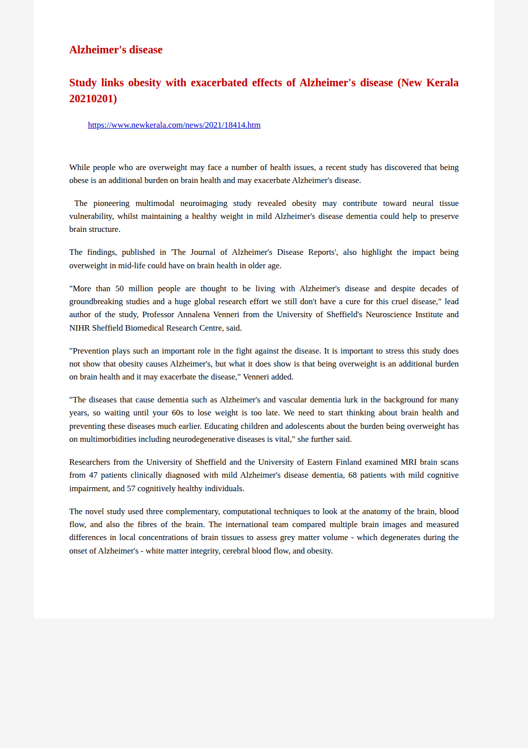Alzheimer's disease
Study links obesity with exacerbated effects of Alzheimer's disease (New Kerala 20210201)
https://www.newkerala.com/news/2021/18414.htm
While people who are overweight may face a number of health issues, a recent study has discovered that being obese is an additional burden on brain health and may exacerbate Alzheimer's disease.
The pioneering multimodal neuroimaging study revealed obesity may contribute toward neural tissue vulnerability, whilst maintaining a healthy weight in mild Alzheimer's disease dementia could help to preserve brain structure.
The findings, published in 'The Journal of Alzheimer's Disease Reports', also highlight the impact being overweight in mid-life could have on brain health in older age.
"More than 50 million people are thought to be living with Alzheimer's disease and despite decades of groundbreaking studies and a huge global research effort we still don't have a cure for this cruel disease," lead author of the study, Professor Annalena Venneri from the University of Sheffield's Neuroscience Institute and NIHR Sheffield Biomedical Research Centre, said.
"Prevention plays such an important role in the fight against the disease. It is important to stress this study does not show that obesity causes Alzheimer's, but what it does show is that being overweight is an additional burden on brain health and it may exacerbate the disease," Venneri added.
"The diseases that cause dementia such as Alzheimer's and vascular dementia lurk in the background for many years, so waiting until your 60s to lose weight is too late. We need to start thinking about brain health and preventing these diseases much earlier. Educating children and adolescents about the burden being overweight has on multimorbidities including neurodegenerative diseases is vital," she further said.
Researchers from the University of Sheffield and the University of Eastern Finland examined MRI brain scans from 47 patients clinically diagnosed with mild Alzheimer's disease dementia, 68 patients with mild cognitive impairment, and 57 cognitively healthy individuals.
The novel study used three complementary, computational techniques to look at the anatomy of the brain, blood flow, and also the fibres of the brain. The international team compared multiple brain images and measured differences in local concentrations of brain tissues to assess grey matter volume - which degenerates during the onset of Alzheimer's - white matter integrity, cerebral blood flow, and obesity.